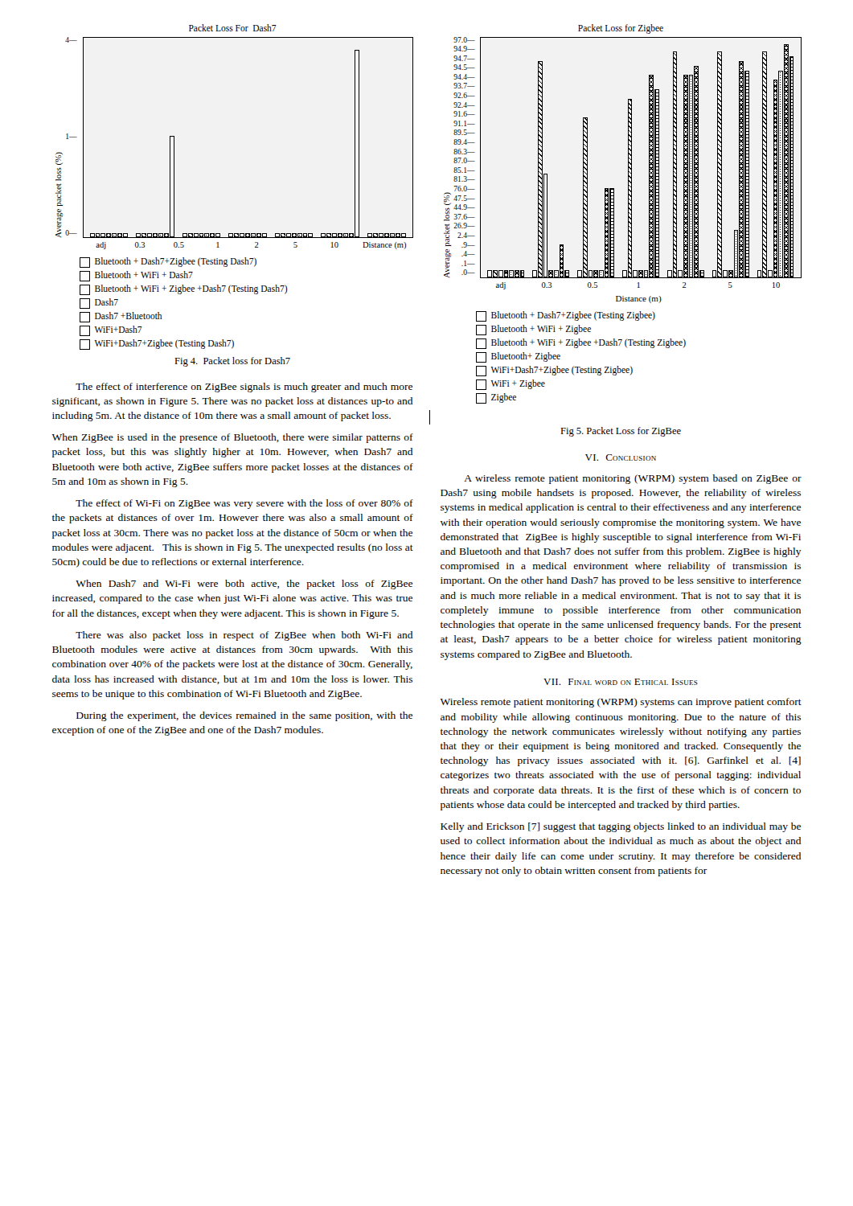Packet Loss For Dash7
Average packet loss (%)
4—
1—
0—
adj 0.30.512510 Distance (m)
Bluetooth + Dash7+Zigbee (Testing Dash7)
Bluetooth + WiFi + Dash7
Bluetooth + WiFi + Zigbee +Dash7 (Testing Dash7)
Dash7
Dash7 +Bluetooth
WiFi+Dash7
WiFi+Dash7+Zigbee (Testing Dash7)
Fig 4. Packet loss for Dash7
The effect of interference on ZigBee signals is much greater and much more significant, as shown in Figure 5. There was no packet loss at distances up-to and including 5m. At the distance of 10m there was a small amount of packet loss.
When ZigBee is used in the presence of Bluetooth, there were similar patterns of packet loss, but this was slightly higher at 10m. However, when Dash7 and Bluetooth were both active, ZigBee suffers more packet losses at the distances of 5m and 10m as shown in Fig 5.
The effect of Wi-Fi on ZigBee was very severe with the loss of over 80% of the packets at distances of over 1m. However there was also a small amount of packet loss at 30cm. There was no packet loss at the distance of 50cm or when the modules were adjacent. This is shown in Fig 5. The unexpected results (no loss at 50cm) could be due to reflections or external interference.
When Dash7 and Wi-Fi were both active, the packet loss of ZigBee increased, compared to the case when just Wi-Fi alone was active. This was true for all the distances, except when they were adjacent. This is shown in Figure 5.
There was also packet loss in respect of ZigBee when both Wi-Fi and Bluetooth modules were active at distances from 30cm upwards. With this combination over 40% of the packets were lost at the distance of 30cm. Generally, data loss has increased with distance, but at 1m and 10m the loss is lower. This seems to be unique to this combination of Wi-Fi Bluetooth and ZigBee.
During the experiment, the devices remained in the same position, with the exception of one of the ZigBee and one of the Dash7 modules.
Packet Loss for Zigbee
Average packet loss (%)
97.0—
94.9—
94.7—
94.5—
94.4—
93.7—
92.6—
92.4—
91.6—
91.1—
89.5—
89.4—
86.3—
87.0—
85.1—
81.3—
76.0—
47.5—
44.9—
37.6—
26.9—
2.4—
.9—
.4—
.1—
.0—
adj 0.30.512510
Distance (m)
Bluetooth + Dash7+Zigbee (Testing Zigbee)
Bluetooth + WiFi + Zigbee
Bluetooth + WiFi + Zigbee +Dash7 (Testing Zigbee)
Bluetooth+ Zigbee
WiFi+Dash7+Zigbee (Testing Zigbee)
WiFi + Zigbee
Zigbee
Fig 5. Packet Loss for ZigBee
VI. Conclusion
A wireless remote patient monitoring (WRPM) system based on ZigBee or Dash7 using mobile handsets is proposed. However, the reliability of wireless systems in medical application is central to their effectiveness and any interference with their operation would seriously compromise the monitoring system. We have demonstrated that ZigBee is highly susceptible to signal interference from Wi-Fi and Bluetooth and that Dash7 does not suffer from this problem. ZigBee is highly compromised in a medical environment where reliability of transmission is important. On the other hand Dash7 has proved to be less sensitive to interference and is much more reliable in a medical environment. That is not to say that it is completely immune to possible interference from other communication technologies that operate in the same unlicensed frequency bands. For the present at least, Dash7 appears to be a better choice for wireless patient monitoring systems compared to ZigBee and Bluetooth.
VII. Final word on Ethical Issues
Wireless remote patient monitoring (WRPM) systems can improve patient comfort and mobility while allowing continuous monitoring. Due to the nature of this technology the network communicates wirelessly without notifying any parties that they or their equipment is being monitored and tracked. Consequently the technology has privacy issues associated with it. [6]. Garfinkel et al. [4] categorizes two threats associated with the use of personal tagging: individual threats and corporate data threats. It is the first of these which is of concern to patients whose data could be intercepted and tracked by third parties.
Kelly and Erickson [7] suggest that tagging objects linked to an individual may be used to collect information about the individual as much as about the object and hence their daily life can come under scrutiny. It may therefore be considered necessary not only to obtain written consent from patients for